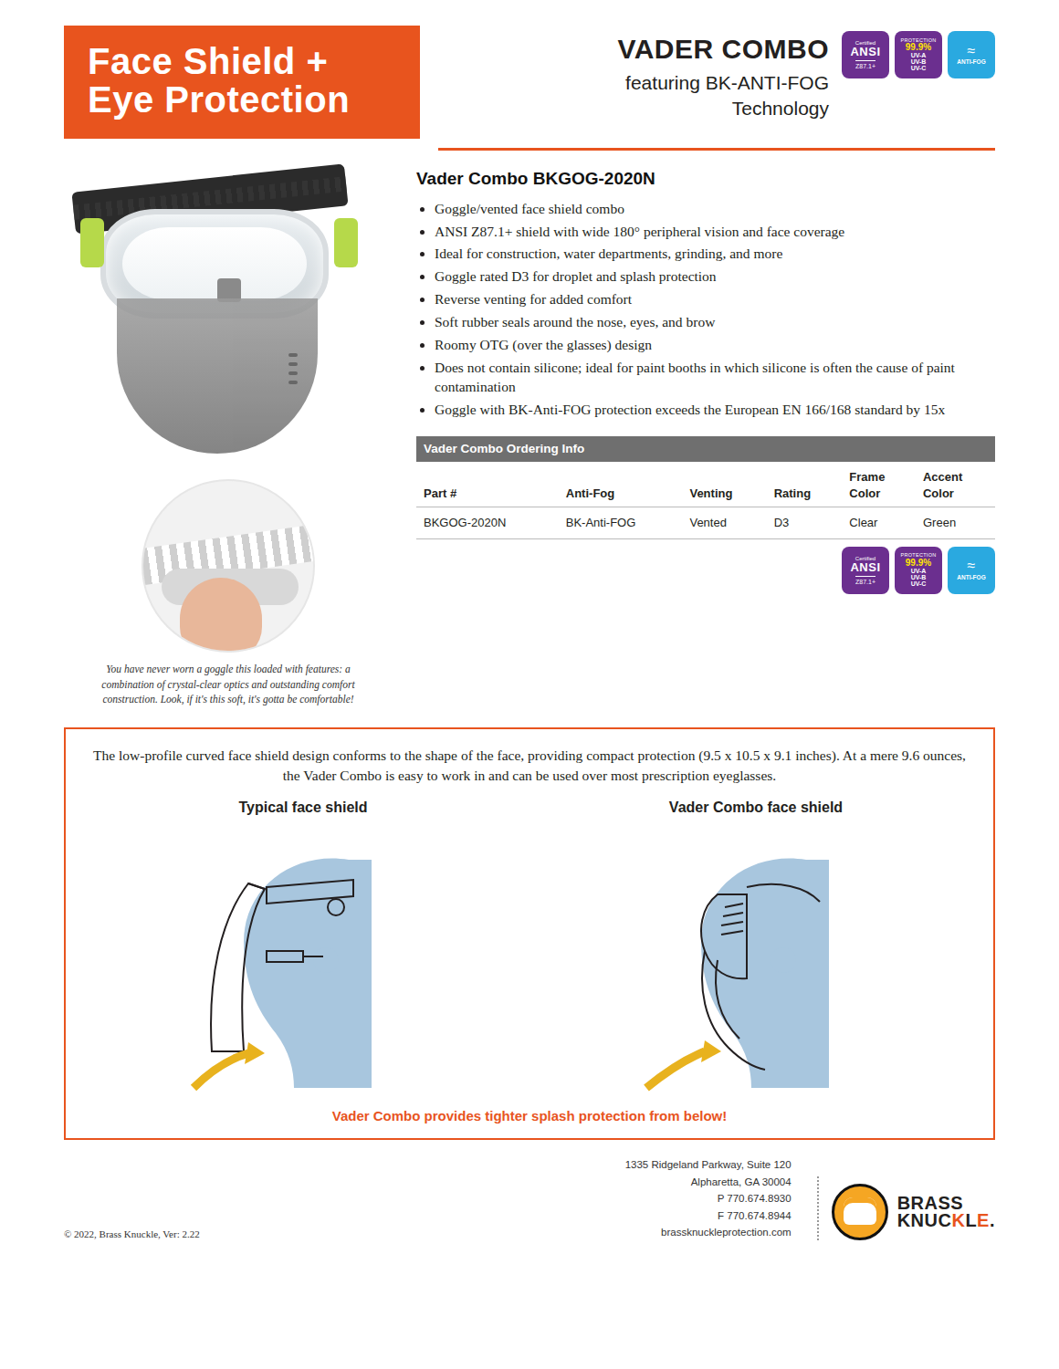Face Shield +
Eye Protection
VADER COMBO
featuring BK-ANTI-FOG
Technology
Certified ANSI Z87.1+
PROTECTION 99.9% UV-A UV-B UV-C
≈ ANTI-FOG
You have never worn a goggle this loaded with features: a combination of crystal-clear optics and outstanding comfort construction. Look, if it's this soft, it's gotta be comfortable!
Vader Combo BKGOG-2020N
Goggle/vented face shield combo
ANSI Z87.1+ shield with wide 180° peripheral vision and face coverage
Ideal for construction, water departments, grinding, and more
Goggle rated D3 for droplet and splash protection
Reverse venting for added comfort
Soft rubber seals around the nose, eyes, and brow
Roomy OTG (over the glasses) design
Does not contain silicone; ideal for paint booths in which silicone is often the cause of paint contamination
Goggle with BK-Anti-FOG protection exceeds the European EN 166/168 standard by 15x
Vader Combo Ordering Info
| Part # | Anti-Fog | Venting | Rating | Frame Color | Accent Color |
| --- | --- | --- | --- | --- | --- |
| BKGOG-2020N | BK-Anti-FOG | Vented | D3 | Clear | Green |
Certified ANSI Z87.1+
PROTECTION 99.9% UV-A UV-B UV-C
≈ ANTI-FOG
The low-profile curved face shield design conforms to the shape of the face, providing compact protection (9.5 x 10.5 x 9.1 inches). At a mere 9.6 ounces, the Vader Combo is easy to work in and can be used over most prescription eyeglasses.
Typical face shield
Vader Combo face shield
Vader Combo provides tighter splash protection from below!
© 2022, Brass Knuckle, Ver: 2.22
1335 Ridgeland Parkway, Suite 120
Alpharetta, GA 30004
P 770.674.8930
F 770.674.8944
brassknuckleprotection.com
BRASS
KNUCKLE.